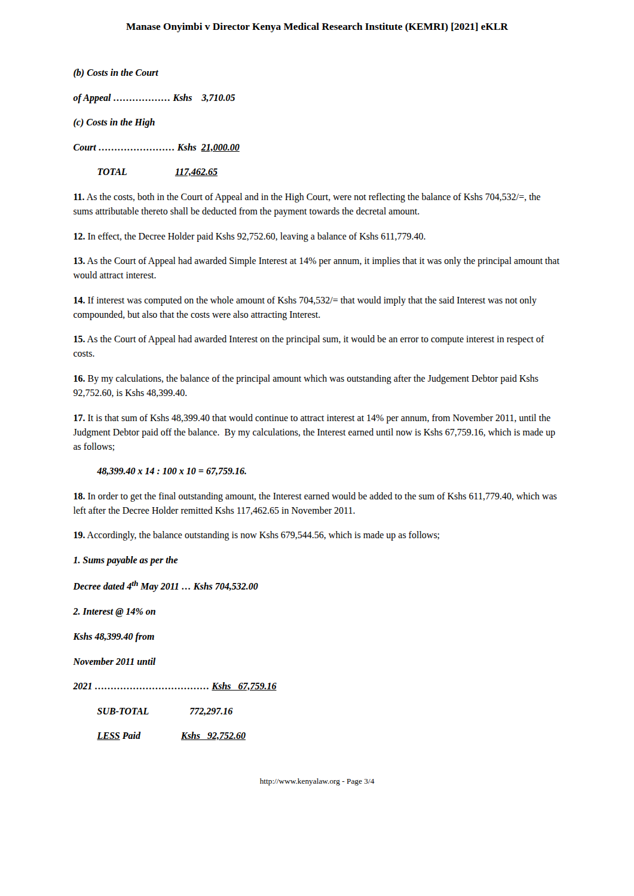Manase Onyimbi v Director Kenya Medical Research Institute (KEMRI) [2021] eKLR
(b) Costs in the Court
of Appeal ……………… Kshs 3,710.05
(c) Costs in the High
Court …………………… Kshs 21,000.00
TOTAL 117,462.65
11. As the costs, both in the Court of Appeal and in the High Court, were not reflecting the balance of Kshs 704,532/=, the sums attributable thereto shall be deducted from the payment towards the decretal amount.
12. In effect, the Decree Holder paid Kshs 92,752.60, leaving a balance of Kshs 611,779.40.
13. As the Court of Appeal had awarded Simple Interest at 14% per annum, it implies that it was only the principal amount that would attract interest.
14. If interest was computed on the whole amount of Kshs 704,532/= that would imply that the said Interest was not only compounded, but also that the costs were also attracting Interest.
15. As the Court of Appeal had awarded Interest on the principal sum, it would be an error to compute interest in respect of costs.
16. By my calculations, the balance of the principal amount which was outstanding after the Judgement Debtor paid Kshs 92,752.60, is Kshs 48,399.40.
17. It is that sum of Kshs 48,399.40 that would continue to attract interest at 14% per annum, from November 2011, until the Judgment Debtor paid off the balance. By my calculations, the Interest earned until now is Kshs 67,759.16, which is made up as follows;
48,399.40 x 14 : 100 x 10 = 67,759.16.
18. In order to get the final outstanding amount, the Interest earned would be added to the sum of Kshs 611,779.40, which was left after the Decree Holder remitted Kshs 117,462.65 in November 2011.
19. Accordingly, the balance outstanding is now Kshs 679,544.56, which is made up as follows;
1. Sums payable as per the
Decree dated 4th May 2011 … Kshs 704,532.00
2. Interest @ 14% on
Kshs 48,399.40 from
November 2011 until
2021 ……………………………… Kshs 67,759.16
SUB-TOTAL 772,297.16
LESS Paid Kshs 92,752.60
http://www.kenyalaw.org - Page 3/4